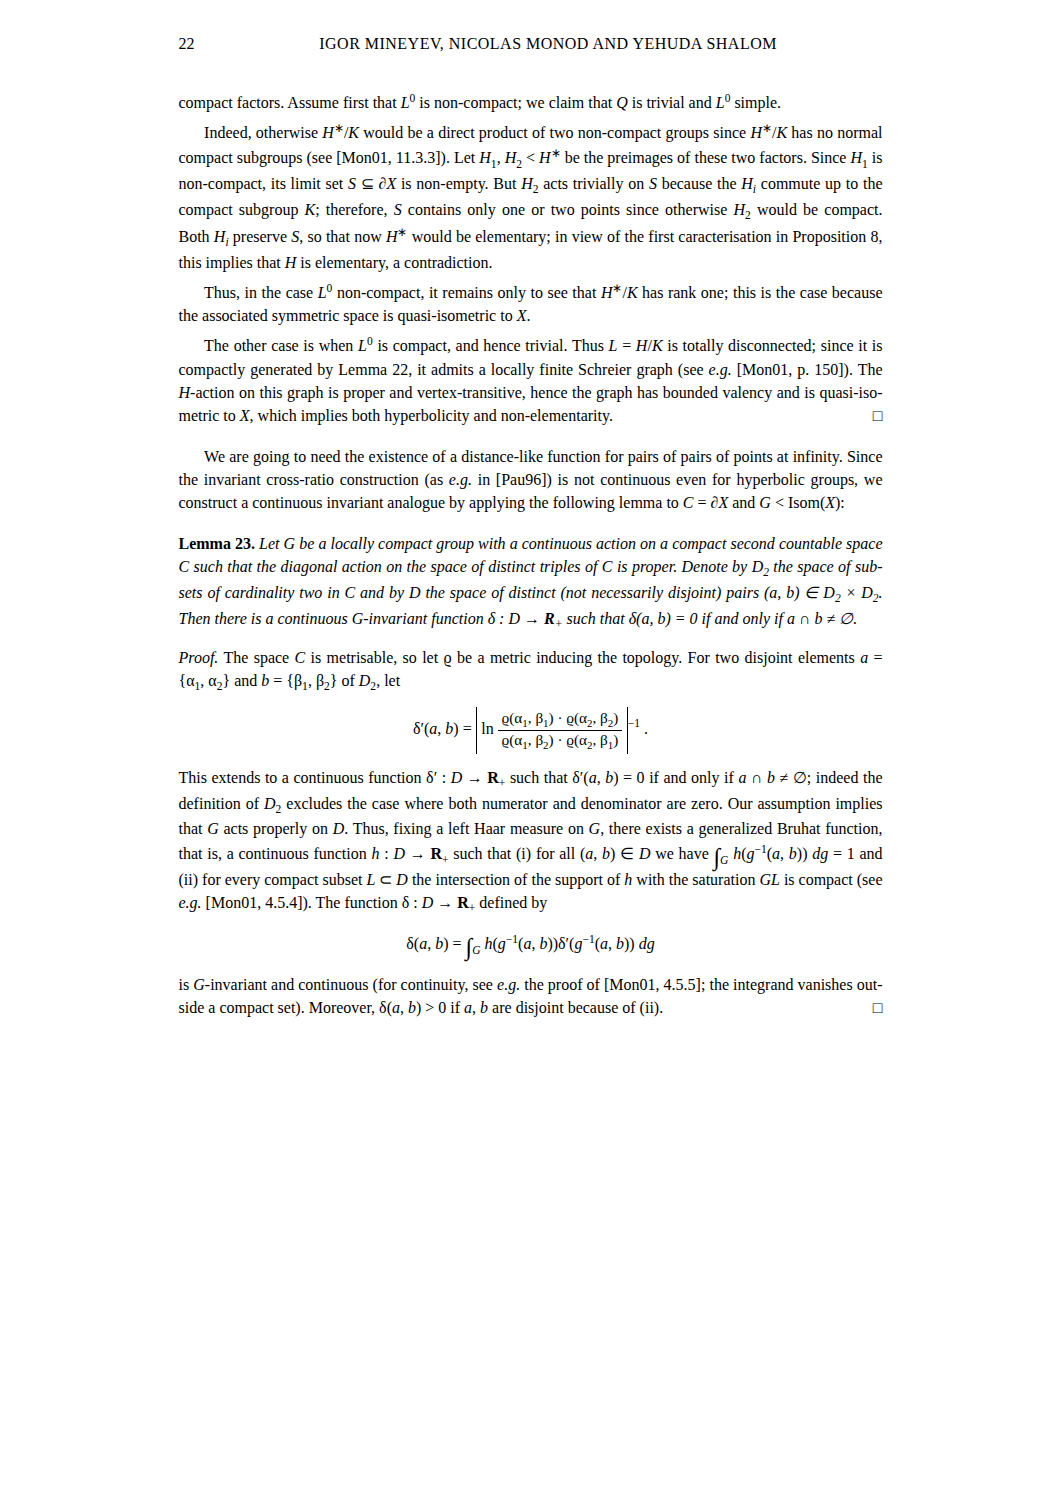22 IGOR MINEYEV, NICOLAS MONOD AND YEHUDA SHALOM
compact factors. Assume first that L0 is non-compact; we claim that Q is trivial and L0 simple.
Indeed, otherwise H∗/K would be a direct product of two non-compact groups since H∗/K has no normal compact subgroups (see [Mon01, 11.3.3]). Let H1, H2 < H∗ be the preimages of these two factors. Since H1 is non-compact, its limit set S ⊆ ∂X is non-empty. But H2 acts trivially on S because the Hi commute up to the compact subgroup K; therefore, S contains only one or two points since otherwise H2 would be compact. Both Hi preserve S, so that now H∗ would be elementary; in view of the first caracterisation in Proposition 8, this implies that H is elementary, a contradiction.
Thus, in the case L0 non-compact, it remains only to see that H∗/K has rank one; this is the case because the associated symmetric space is quasi-isometric to X.
The other case is when L0 is compact, and hence trivial. Thus L = H/K is totally disconnected; since it is compactly generated by Lemma 22, it admits a locally finite Schreier graph (see e.g. [Mon01, p. 150]). The H-action on this graph is proper and vertex-transitive, hence the graph has bounded valency and is quasi-isometric to X, which implies both hyperbolicity and non-elementarity. □
We are going to need the existence of a distance-like function for pairs of pairs of points at infinity. Since the invariant cross-ratio construction (as e.g. in [Pau96]) is not continuous even for hyperbolic groups, we construct a continuous invariant analogue by applying the following lemma to C = ∂X and G < Isom(X):
Lemma 23. Let G be a locally compact group with a continuous action on a compact second countable space C such that the diagonal action on the space of distinct triples of C is proper. Denote by D2 the space of subsets of cardinality two in C and by D the space of distinct (not necessarily disjoint) pairs (a, b) ∈ D2 × D2. Then there is a continuous G-invariant function δ : D → R+ such that δ(a, b) = 0 if and only if a ∩ b ≠ ∅.
Proof. The space C is metrisable, so let ϱ be a metric inducing the topology. For two disjoint elements a = {α1, α2} and b = {β1, β2} of D2, let
δ′(a, b) = ln ϱ(α1, β1) · ϱ(α2, β2) ϱ(α1, β2) · ϱ(α2, β1)−1 .
This extends to a continuous function δ′ : D → R+ such that δ′(a, b) = 0 if and only if a ∩ b ≠ ∅; indeed the definition of D2 excludes the case where both numerator and denominator are zero. Our assumption implies that G acts properly on D. Thus, fixing a left Haar measure on G, there exists a generalized Bruhat function, that is, a continuous function h : D → R+ such that (i) for all (a, b) ∈ D we have ∫G h(g−1(a, b)) dg = 1 and (ii) for every compact subset L ⊂ D the intersection of the support of h with the saturation GL is compact (see e.g. [Mon01, 4.5.4]). The function δ : D → R+ defined by
δ(a, b) = ∫G h(g−1(a, b))δ′(g−1(a, b)) dg
is G-invariant and continuous (for continuity, see e.g. the proof of [Mon01, 4.5.5]; the integrand vanishes outside a compact set). Moreover, δ(a, b) > 0 if a, b are disjoint because of (ii). □